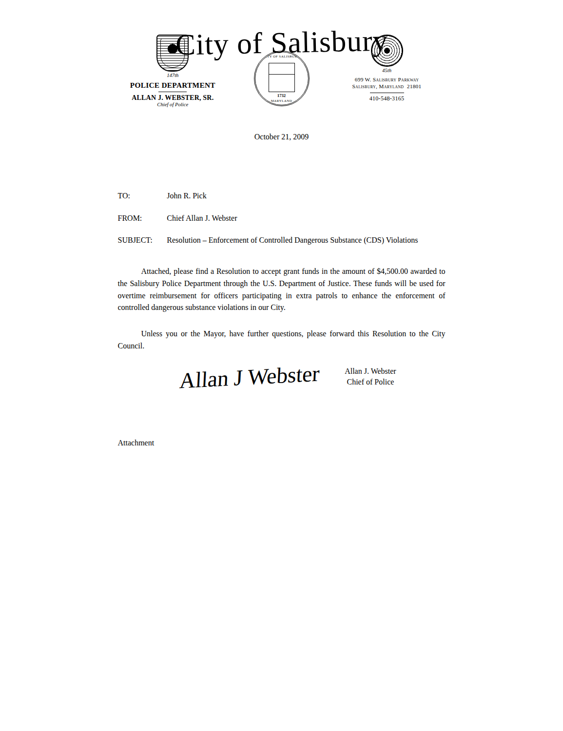147th
POLICE DEPARTMENT
ALLAN J. WEBSTER, SR.
Chief of Police
City of Salisbury
CITY OF SALISBURY 1732 MARYLAND
45th
699 W. Salisbury Parkway
Salisbury, Maryland 21801
410-548-3165
October 21, 2009
TO:
John R. Pick
FROM:
Chief Allan J. Webster
SUBJECT:
Resolution – Enforcement of Controlled Dangerous Substance (CDS) Violations
Attached, please find a Resolution to accept grant funds in the amount of $4,500.00 awarded to the Salisbury Police Department through the U.S. Department of Justice. These funds will be used for overtime reimbursement for officers participating in extra patrols to enhance the enforcement of controlled dangerous substance violations in our City.
Unless you or the Mayor, have further questions, please forward this Resolution to the City Council.
Allan J Webster
Allan J. Webster
Chief of Police
Attachment